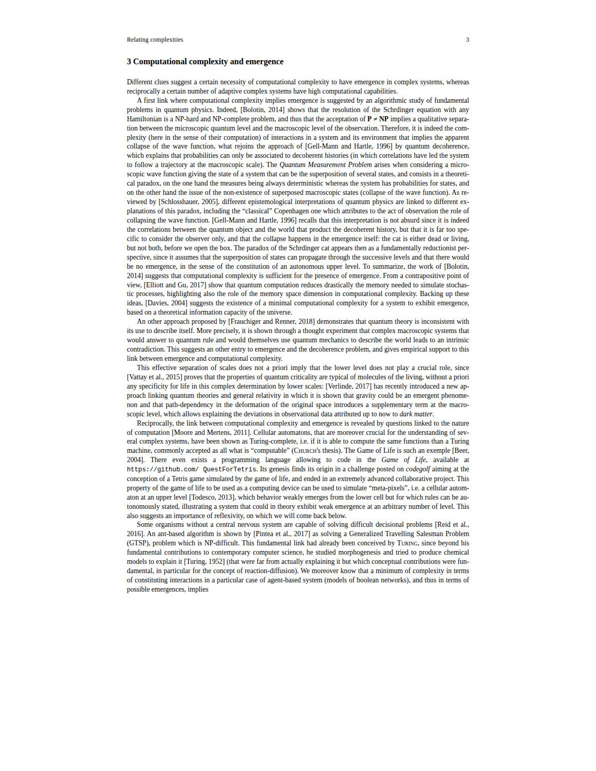Relating complexities 3
3 Computational complexity and emergence
Different clues suggest a certain necessity of computational complexity to have emergence in complex systems, whereas reciprocally a certain number of adaptive complex systems have high computational capabilities.
A first link where computational complexity implies emergence is suggested by an algorithmic study of fundamental problems in quantum physics. Indeed, [Bolotin, 2014] shows that the resolution of the Schrdinger equation with any Hamiltonian is a NP-hard and NP-complete problem, and thus that the acceptation of P ≠ NP implies a qualitative separation between the microscopic quantum level and the macroscopic level of the observation. Therefore, it is indeed the complexity (here in the sense of their computation) of interactions in a system and its environment that implies the apparent collapse of the wave function, what rejoins the approach of [Gell-Mann and Hartle, 1996] by quantum decoherence, which explains that probabilities can only be associated to decoherent histories (in which correlations have led the system to follow a trajectory at the macroscopic scale). The Quantum Measurement Problem arises when considering a microscopic wave function giving the state of a system that can be the superposition of several states, and consists in a theoretical paradox, on the one hand the measures being always deterministic whereas the system has probabilities for states, and on the other hand the issue of the non-existence of superposed macroscopic states (collapse of the wave function). As reviewed by [Schlosshauer, 2005], different epistemological interpretations of quantum physics are linked to different explanations of this paradox, including the “classical” Copenhagen one which attributes to the act of observation the role of collapsing the wave function. [Gell-Mann and Hartle, 1996] recalls that this interpretation is not absurd since it is indeed the correlations between the quantum object and the world that product the decoherent history, but that it is far too specific to consider the observer only, and that the collapse happens in the emergence itself: the cat is either dead or living, but not both, before we open the box. The paradox of the Schrdinger cat appears then as a fundamentally reductionist perspective, since it assumes that the superposition of states can propagate through the successive levels and that there would be no emergence, in the sense of the constitution of an autonomous upper level. To summarize, the work of [Bolotin, 2014] suggests that computational complexity is sufficient for the presence of emergence. From a contrapositive point of view, [Elliott and Gu, 2017] show that quantum computation reduces drastically the memory needed to simulate stochastic processes, highlighting also the role of the memory space dimension in computational complexity. Backing up these ideas, [Davies, 2004] suggests the existence of a minimal computational complexity for a system to exhibit emergence, based on a theoretical information capacity of the universe.
An other approach proposed by [Frauchiger and Renner, 2018] demonstrates that quantum theory is inconsistent with its use to describe itself. More precisely, it is shown through a thought experiment that complex macroscopic systems that would answer to quantum rule and would themselves use quantum mechanics to describe the world leads to an intrinsic contradiction. This suggests an other entry to emergence and the decoherence problem, and gives empirical support to this link between emergence and computational complexity.
This effective separation of scales does not a priori imply that the lower level does not play a crucial role, since [Vattay et al., 2015] proves that the properties of quantum criticality are typical of molecules of the living, without a priori any specificity for life in this complex determination by lower scales: [Verlinde, 2017] has recently introduced a new approach linking quantum theories and general relativity in which it is shown that gravity could be an emergent phenomenon and that path-dependency in the deformation of the original space introduces a supplementary term at the macroscopic level, which allows explaining the deviations in observational data attributed up to now to dark matter.
Reciprocally, the link between computational complexity and emergence is revealed by questions linked to the nature of computation [Moore and Mertens, 2011]. Cellular automatons, that are moreover crucial for the understanding of several complex systems, have been shown as Turing-complete, i.e. if it is able to compute the same functions than a Turing machine, commonly accepted as all what is “computable” (Church's thesis). The Game of Life is such an exemple [Beer, 2004]. There even exists a programming language allowing to code in the Game of Life, available at https://github.com/ QuestForTetris. Its genesis finds its origin in a challenge posted on codegolf aiming at the conception of a Tetris game simulated by the game of life, and ended in an extremely advanced collaborative project. This property of the game of life to be used as a computing device can be used to simulate “meta-pixels”, i.e. a cellular automaton at an upper level [Todesco, 2013], which behavior weakly emerges from the lower cell but for which rules can be autonomously stated, illustrating a system that could in theory exhibit weak emergence at an arbitrary number of level. This also suggests an importance of reflexivity, on which we will come back below.
Some organisms without a central nervous system are capable of solving difficult decisional problems [Reid et al., 2016]. An ant-based algorithm is shown by [Pintea et al., 2017] as solving a Generalized Travelling Salesman Problem (GTSP), problem which is NP-difficult. This fundamental link had already been conceived by Turing, since beyond his fundamental contributions to contemporary computer science, he studied morphogenesis and tried to produce chemical models to explain it [Turing, 1952] (that were far from actually explaining it but which conceptual contributions were fundamental, in particular for the concept of reaction-diffusion). We moreover know that a minimum of complexity in terms of constituting interactions in a particular case of agent-based system (models of boolean networks), and thus in terms of possible emergences, implies